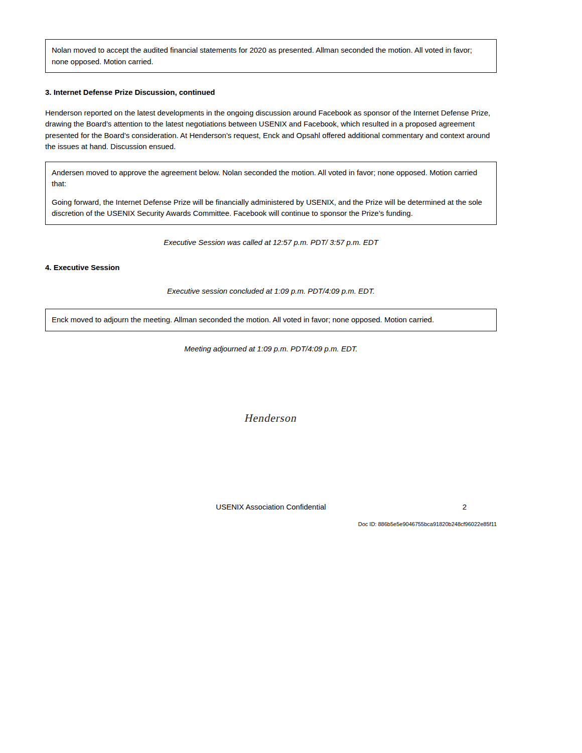Nolan moved to accept the audited financial statements for 2020 as presented. Allman seconded the motion. All voted in favor; none opposed. Motion carried.
3. Internet Defense Prize Discussion, continued
Henderson reported on the latest developments in the ongoing discussion around Facebook as sponsor of the Internet Defense Prize, drawing the Board’s attention to the latest negotiations between USENIX and Facebook, which resulted in a proposed agreement presented for the Board’s consideration. At Henderson’s request, Enck and Opsahl offered additional commentary and context around the issues at hand. Discussion ensued.
Andersen moved to approve the agreement below. Nolan seconded the motion. All voted in favor; none opposed. Motion carried that:
Going forward, the Internet Defense Prize will be financially administered by USENIX, and the Prize will be determined at the sole discretion of the USENIX Security Awards Committee. Facebook will continue to sponsor the Prize’s funding.
Executive Session was called at 12:57 p.m. PDT/ 3:57 p.m. EDT
4. Executive Session
Executive session concluded at 1:09 p.m. PDT/4:09 p.m. EDT.
Enck moved to adjourn the meeting. Allman seconded the motion. All voted in favor; none opposed. Motion carried.
Meeting adjourned at 1:09 p.m. PDT/4:09 p.m. EDT.
Henderson
USENIX Association Confidential 2
Doc ID: 886b5e5e9046755bca91820b248cf96022e85f11